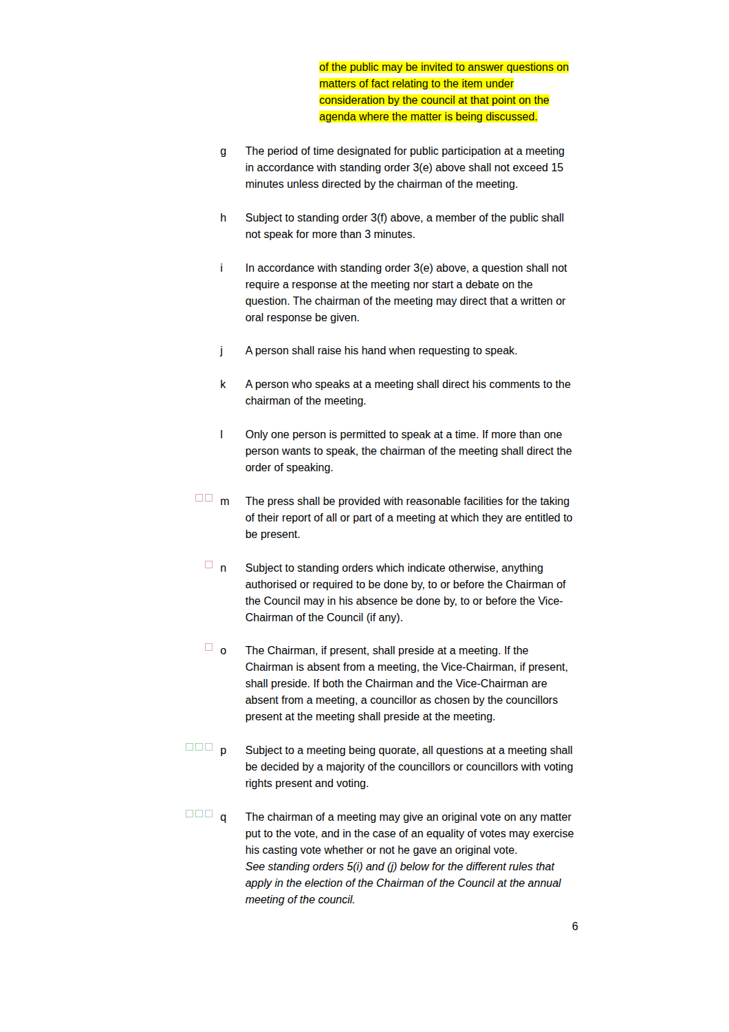of the public may be invited to answer questions on matters of fact relating to the item under consideration by the council at that point on the agenda where the matter is being discussed.
g
The period of time designated for public participation at a meeting in accordance with standing order 3(e) above shall not exceed 15 minutes unless directed by the chairman of the meeting.
h
Subject to standing order 3(f) above, a member of the public shall not speak for more than 3 minutes.
i
In accordance with standing order 3(e) above, a question shall not require a response at the meeting nor start a debate on the question. The chairman of the meeting may direct that a written or oral response be given.
j
A person shall raise his hand when requesting to speak.
k
A person who speaks at a meeting shall direct his comments to the chairman of the meeting.
l
Only one person is permitted to speak at a time. If more than one person wants to speak, the chairman of the meeting shall direct the order of speaking.
m
The press shall be provided with reasonable facilities for the taking of their report of all or part of a meeting at which they are entitled to be present.
n
Subject to standing orders which indicate otherwise, anything authorised or required to be done by, to or before the Chairman of the Council may in his absence be done by, to or before the Vice-Chairman of the Council (if any).
o
The Chairman, if present, shall preside at a meeting. If the Chairman is absent from a meeting, the Vice-Chairman, if present, shall preside. If both the Chairman and the Vice-Chairman are absent from a meeting, a councillor as chosen by the councillors present at the meeting shall preside at the meeting.
p
Subject to a meeting being quorate, all questions at a meeting shall be decided by a majority of the councillors or councillors with voting rights present and voting.
q
The chairman of a meeting may give an original vote on any matter put to the vote, and in the case of an equality of votes may exercise his casting vote whether or not he gave an original vote.
See standing orders 5(i) and (j) below for the different rules that apply in the election of the Chairman of the Council at the annual meeting of the council.
6